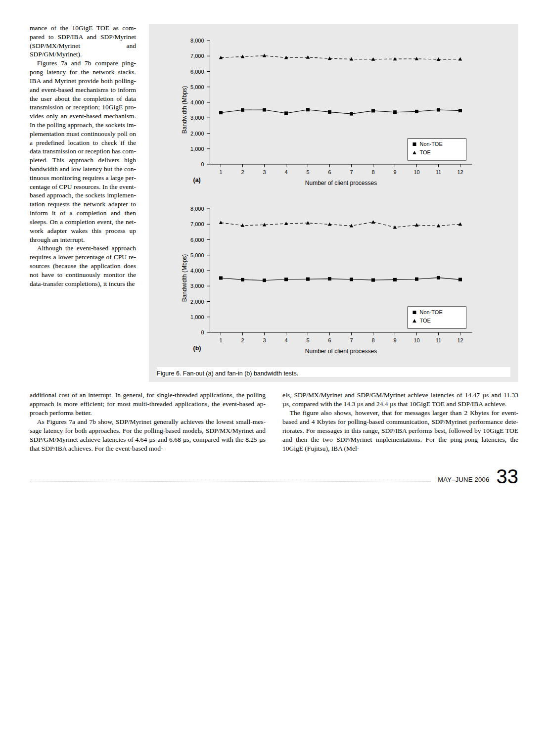mance of the 10GigE TOE as compared to SDP/IBA and SDP/Myrinet (SDP/MX/Myrinet and SDP/GM/Myrinet).
Figures 7a and 7b compare ping-pong latency for the network stacks. IBA and Myrinet provide both polling- and event-based mechanisms to inform the user about the completion of data transmission or reception; 10GigE provides only an event-based mechanism. In the polling approach, the sockets implementation must continuously poll on a predefined location to check if the data transmission or reception has completed. This approach delivers high bandwidth and low latency but the continuous monitoring requires a large percentage of CPU resources. In the event-based approach, the sockets implementation requests the network adapter to inform it of a completion and then sleeps. On a completion event, the network adapter wakes this process up through an interrupt.
Although the event-based approach requires a lower percentage of CPU resources (because the application does not have to continuously monitor the data-transfer completions), it incurs the
0 1,000 2,000 3,000 4,000 5,000 6,000 7,000 8,000 1 2 3 4 5 6 7 8 9 10 11 12 Bandwidth (Mbps) Number of client processes (a) Non-TOE TOE
0 1,000 2,000 3,000 4,000 5,000 6,000 7,000 8,000 1 2 3 4 5 6 7 8 9 10 11 12 Bandwidth (Mbps) Number of client processes (b) Non-TOE TOE
Figure 6. Fan-out (a) and fan-in (b) bandwidth tests.
additional cost of an interrupt. In general, for single-threaded applications, the polling approach is more efficient; for most multi-threaded applications, the event-based approach performs better.
As Figures 7a and 7b show, SDP/Myrinet generally achieves the lowest small-message latency for both approaches. For the polling-based models, SDP/MX/Myrinet and SDP/GM/Myrinet achieve latencies of 4.64 µs and 6.68 µs, compared with the 8.25 µs that SDP/IBA achieves. For the event-based mod-
els, SDP/MX/Myrinet and SDP/GM/Myrinet achieve latencies of 14.47 µs and 11.33 µs, compared with the 14.3 µs and 24.4 µs that 10GigE TOE and SDP/IBA achieve.
The figure also shows, however, that for messages larger than 2 Kbytes for event-based and 4 Kbytes for polling-based communication, SDP/Myrinet performance deteriorates. For messages in this range, SDP/IBA performs best, followed by 10GigE TOE and then the two SDP/Myrinet implementations. For the ping-pong latencies, the 10GigE (Fujitsu), IBA (Mel-
MAY–JUNE 2006
33